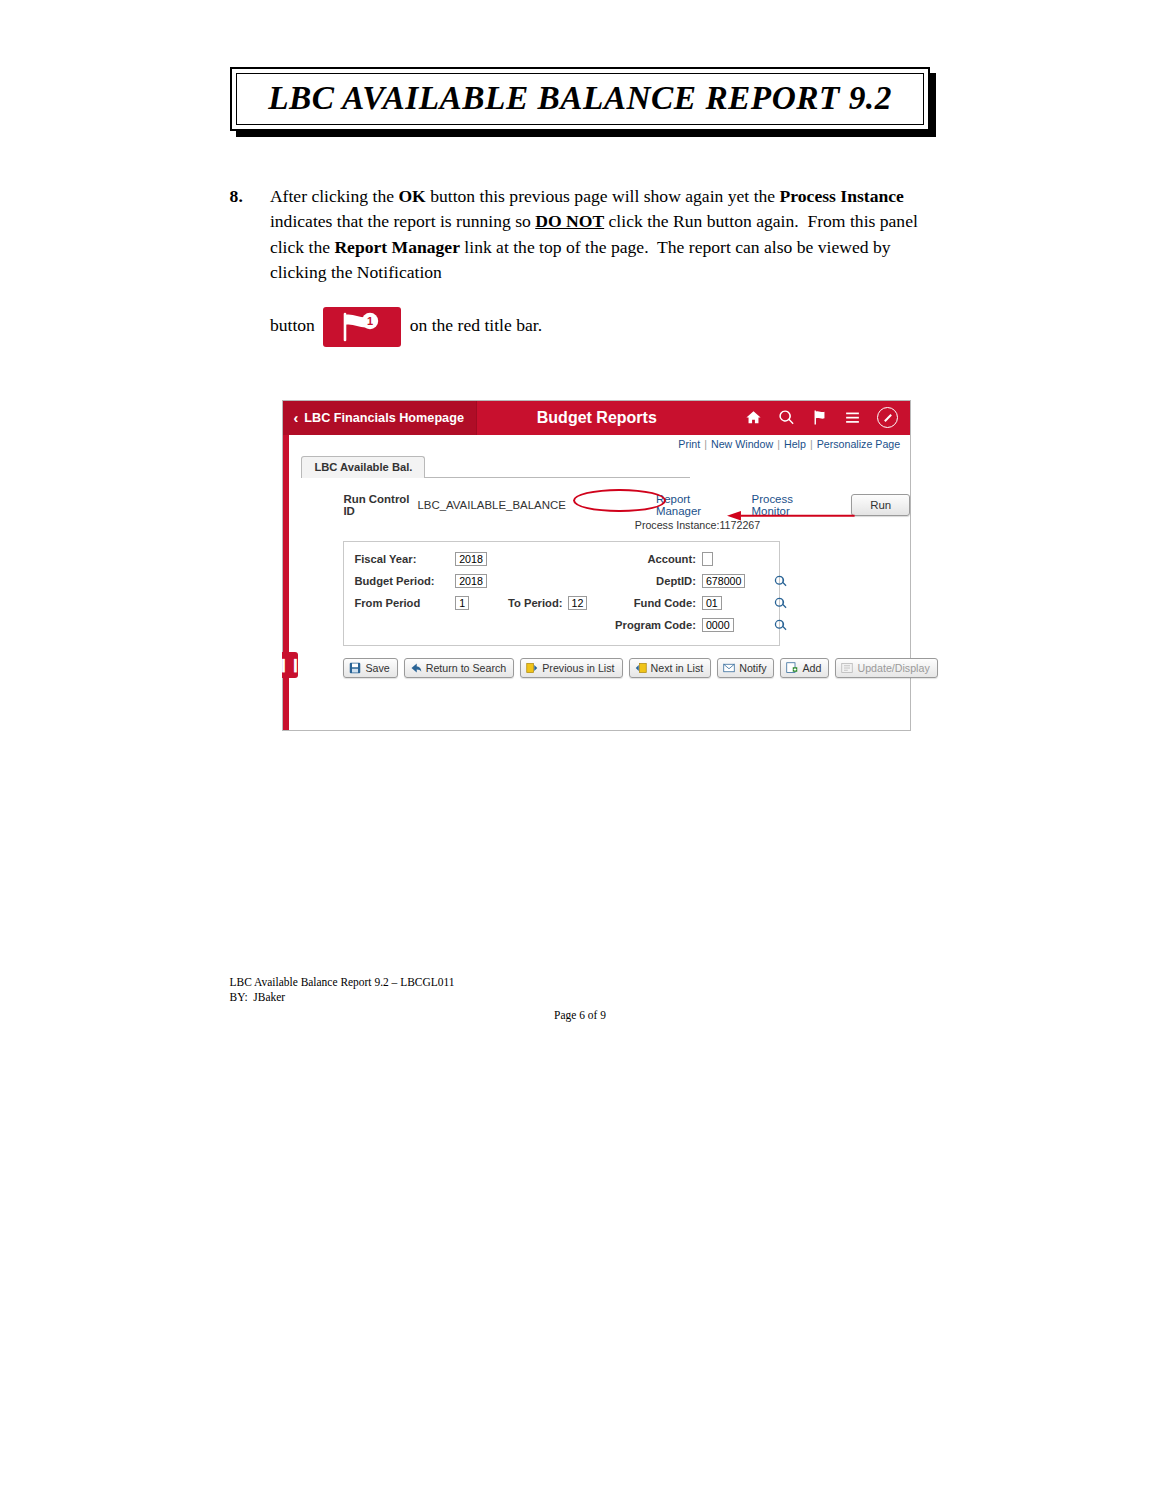LBC AVAILABLE BALANCE REPORT 9.2
8. After clicking the OK button this previous page will show again yet the Process Instance indicates that the report is running so DO NOT click the Run button again. From this panel click the Report Manager link at the top of the page. The report can also be viewed by clicking the Notification button 1 on the red title bar.
‹ LBC Financials Homepage
Budget Reports
Print|New Window|Help|Personalize Page
LBC Available Bal.
Run Control ID LBC_AVAILABLE_BALANCE Report Manager Process Monitor Run
Process Instance:1172267
Fiscal Year:
2018
Account:
Budget Period:
2018
DeptID:
678000
From Period
1
To Period:
12
Fund Code:
01
Program Code:
0000
Save Return to Search Previous in List Next in List Notify Add Update/Display
❙❙
LBC Available Balance Report 9.2 – LBCGL011
BY: JBaker
Page 6 of 9